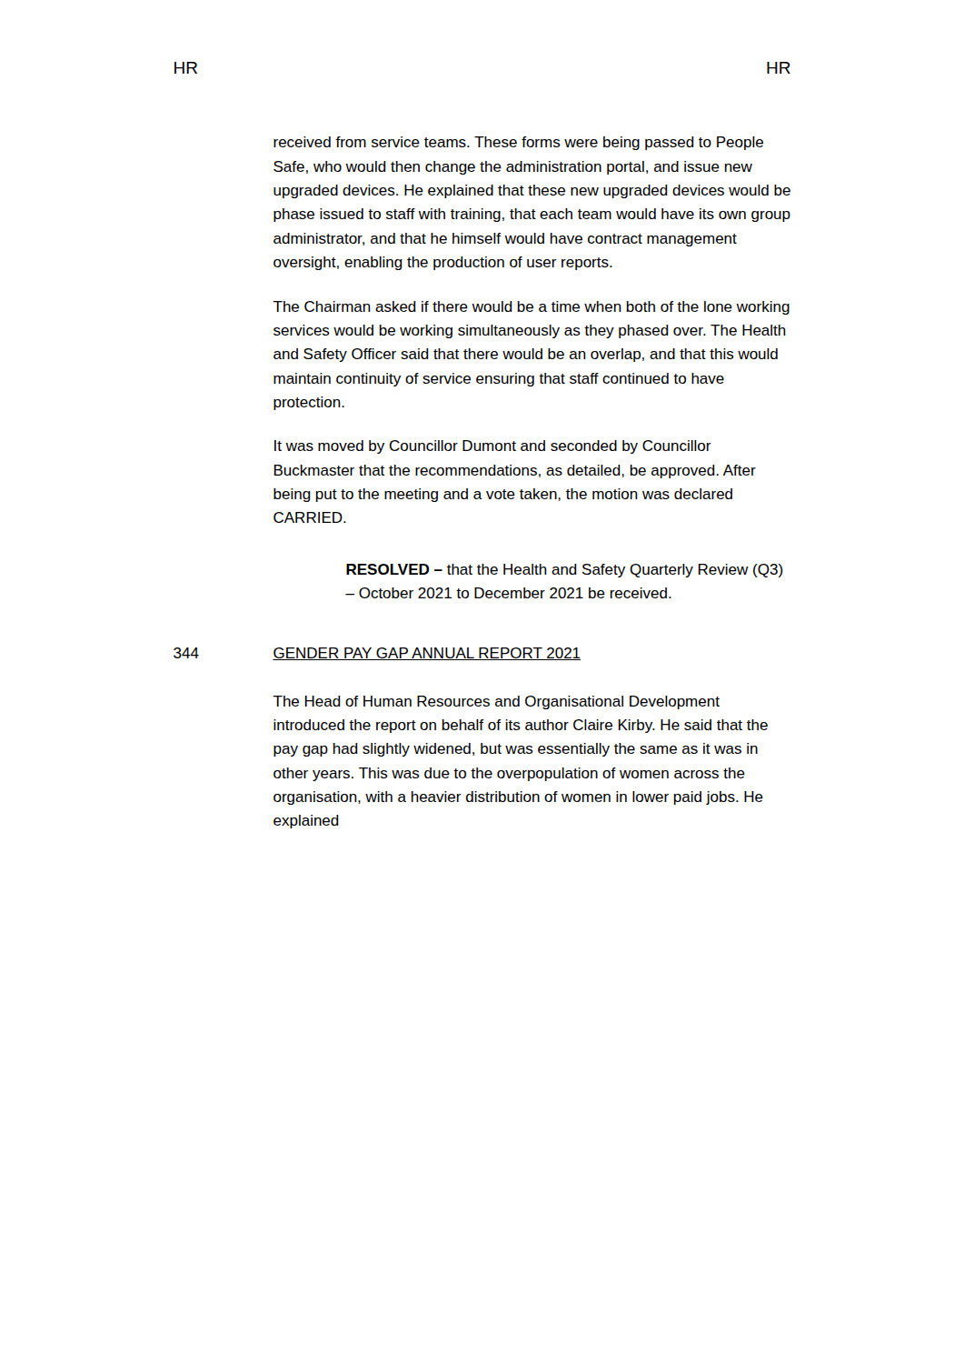HR HR
received from service teams. These forms were being passed to People Safe, who would then change the administration portal, and issue new upgraded devices. He explained that these new upgraded devices would be phase issued to staff with training, that each team would have its own group administrator, and that he himself would have contract management oversight, enabling the production of user reports.
The Chairman asked if there would be a time when both of the lone working services would be working simultaneously as they phased over. The Health and Safety Officer said that there would be an overlap, and that this would maintain continuity of service ensuring that staff continued to have protection.
It was moved by Councillor Dumont and seconded by Councillor Buckmaster that the recommendations, as detailed, be approved. After being put to the meeting and a vote taken, the motion was declared CARRIED.
RESOLVED – that the Health and Safety Quarterly Review (Q3) – October 2021 to December 2021 be received.
344
GENDER PAY GAP ANNUAL REPORT 2021
The Head of Human Resources and Organisational Development introduced the report on behalf of its author Claire Kirby. He said that the pay gap had slightly widened, but was essentially the same as it was in other years. This was due to the overpopulation of women across the organisation, with a heavier distribution of women in lower paid jobs. He explained